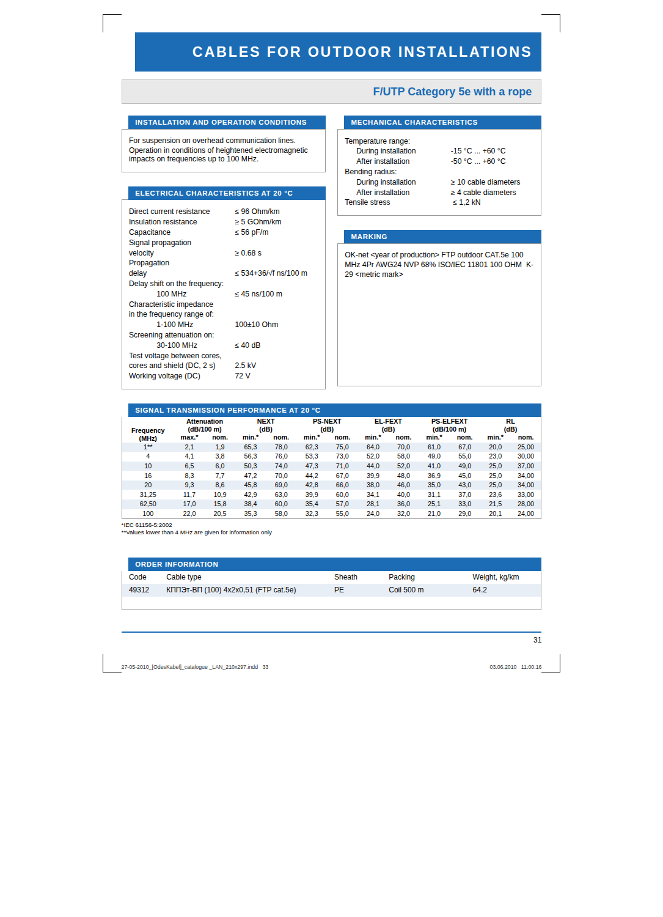Cables for Outdoor Installations
F/UTP Category 5e with a rope
Installation and operation conditions
For suspension on overhead communication lines.
Operation in conditions of heightened electromagnetic impacts on frequencies up to 100 MHz.
Electrical characteristics at 20 °C
| Direct current resistance | ≤ 96 Ohm/km |
| Insulation resistance | ≥ 5 GOhm/km |
| Capacitance | ≤ 56 pF/m |
| Signal propagation | |
| velocity | ≥ 0.68 s |
| Propagation | |
| delay | ≤ 534+36/√f ns/100 m |
| Delay shift on the frequency: | |
| 100 MHz | ≤ 45 ns/100 m |
| Characteristic impedance | |
| in the frequency range of: | |
| 1-100 MHz | 100±10 Ohm |
| Screening attenuation on: | |
| 30-100 MHz | ≤ 40 dB |
| Test voltage between cores, | |
| cores and shield (DC, 2 s) | 2.5 kV |
| Working voltage (DC) | 72 V |
Mechanical characteristics
| Temperature range: | |
| During installation | -15 °C ... +60 °C |
| After installation | -50 °C ... +60 °C |
| Bending radius: | |
| During installation | ≥ 10 cable diameters |
| After installation | ≥ 4 cable diameters |
| Tensile stress | ≤ 1,2 kN |
Marking
OK-net <year of production> FTP outdoor CAT.5e 100 MHz 4Pr AWG24 NVP 68% ISO/IEC 11801 100 OHM K-29 <metric mark>
Signal transmission performance at 20 °C
| Frequency (MHz) | Attenuation (dB/100 m) | NEXT (dB) | PS-NEXT (dB) | EL-FEXT (dB) | PS-ELFEXT (dB/100 m) | RL (dB) |
| --- | --- | --- | --- | --- | --- | --- |
| max.* | nom. | min.* | nom. | min.* | nom. | min.* | nom. | min.* | nom. | min.* | nom. |
| 1** | 2,1 | 1,9 | 65,3 | 78,0 | 62,3 | 75,0 | 64,0 | 70,0 | 61,0 | 67,0 | 20,0 | 25,00 |
| 4 | 4,1 | 3,8 | 56,3 | 76,0 | 53,3 | 73,0 | 52,0 | 58,0 | 49,0 | 55,0 | 23,0 | 30,00 |
| 10 | 6,5 | 6,0 | 50,3 | 74,0 | 47,3 | 71,0 | 44,0 | 52,0 | 41,0 | 49,0 | 25,0 | 37,00 |
| 16 | 8,3 | 7,7 | 47,2 | 70,0 | 44,2 | 67,0 | 39,9 | 48,0 | 36,9 | 45,0 | 25,0 | 34,00 |
| 20 | 9,3 | 8,6 | 45,8 | 69,0 | 42,8 | 66,0 | 38,0 | 46,0 | 35,0 | 43,0 | 25,0 | 34,00 |
| 31,25 | 11,7 | 10,9 | 42,9 | 63,0 | 39,9 | 60,0 | 34,1 | 40,0 | 31,1 | 37,0 | 23,6 | 33,00 |
| 62,50 | 17,0 | 15,8 | 38,4 | 60,0 | 35,4 | 57,0 | 28,1 | 36,0 | 25,1 | 33,0 | 21,5 | 28,00 |
| 100 | 22,0 | 20,5 | 35,3 | 58,0 | 32,3 | 55,0 | 24,0 | 32,0 | 21,0 | 29,0 | 20,1 | 24,00 |
*IEC 61156-5:2002
**Values lower than 4 MHz are given for information only
Order information
| Code | Cable type | Sheath | Packing | Weight, kg/km |
| --- | --- | --- | --- | --- |
| 49312 | КППЭт-ВП (100) 4x2x0,51 (FTP cat.5e) | PE | Coil 500 m | 64.2 |
31
27-05-2010_[OdesKabel]_catalogue _LAN_210x297.indd 33 03.06.2010 11:00:16